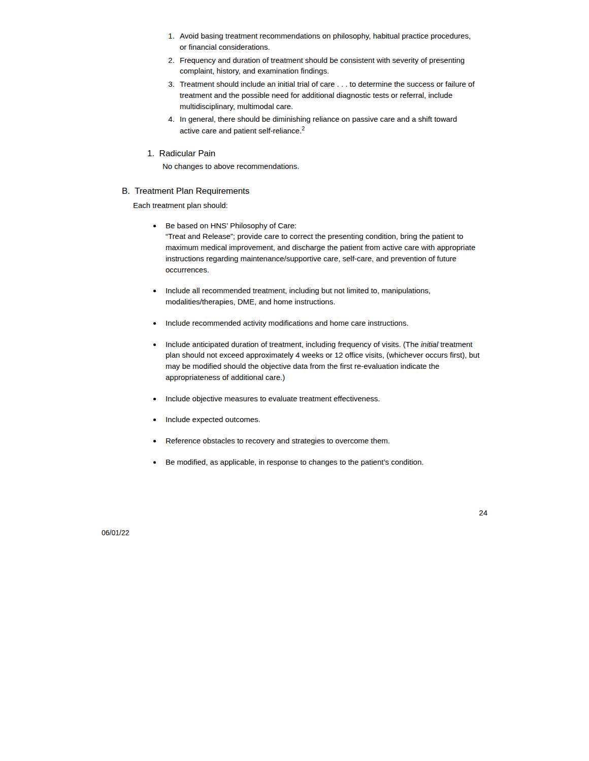Avoid basing treatment recommendations on philosophy, habitual practice procedures, or financial considerations.
Frequency and duration of treatment should be consistent with severity of presenting complaint, history, and examination findings.
Treatment should include an initial trial of care . . . to determine the success or failure of treatment and the possible need for additional diagnostic tests or referral, include multidisciplinary, multimodal care.
In general, there should be diminishing reliance on passive care and a shift toward active care and patient self-reliance.2
1. Radicular Pain
No changes to above recommendations.
B. Treatment Plan Requirements
Each treatment plan should:
Be based on HNS’ Philosophy of Care:
“Treat and Release”; provide care to correct the presenting condition, bring the patient to maximum medical improvement, and discharge the patient from active care with appropriate instructions regarding maintenance/supportive care, self-care, and prevention of future occurrences.
Include all recommended treatment, including but not limited to, manipulations, modalities/therapies, DME, and home instructions.
Include recommended activity modifications and home care instructions.
Include anticipated duration of treatment, including frequency of visits. (The initial treatment plan should not exceed approximately 4 weeks or 12 office visits, (whichever occurs first), but may be modified should the objective data from the first re-evaluation indicate the appropriateness of additional care.)
Include objective measures to evaluate treatment effectiveness.
Include expected outcomes.
Reference obstacles to recovery and strategies to overcome them.
Be modified, as applicable, in response to changes to the patient’s condition.
24
06/01/22